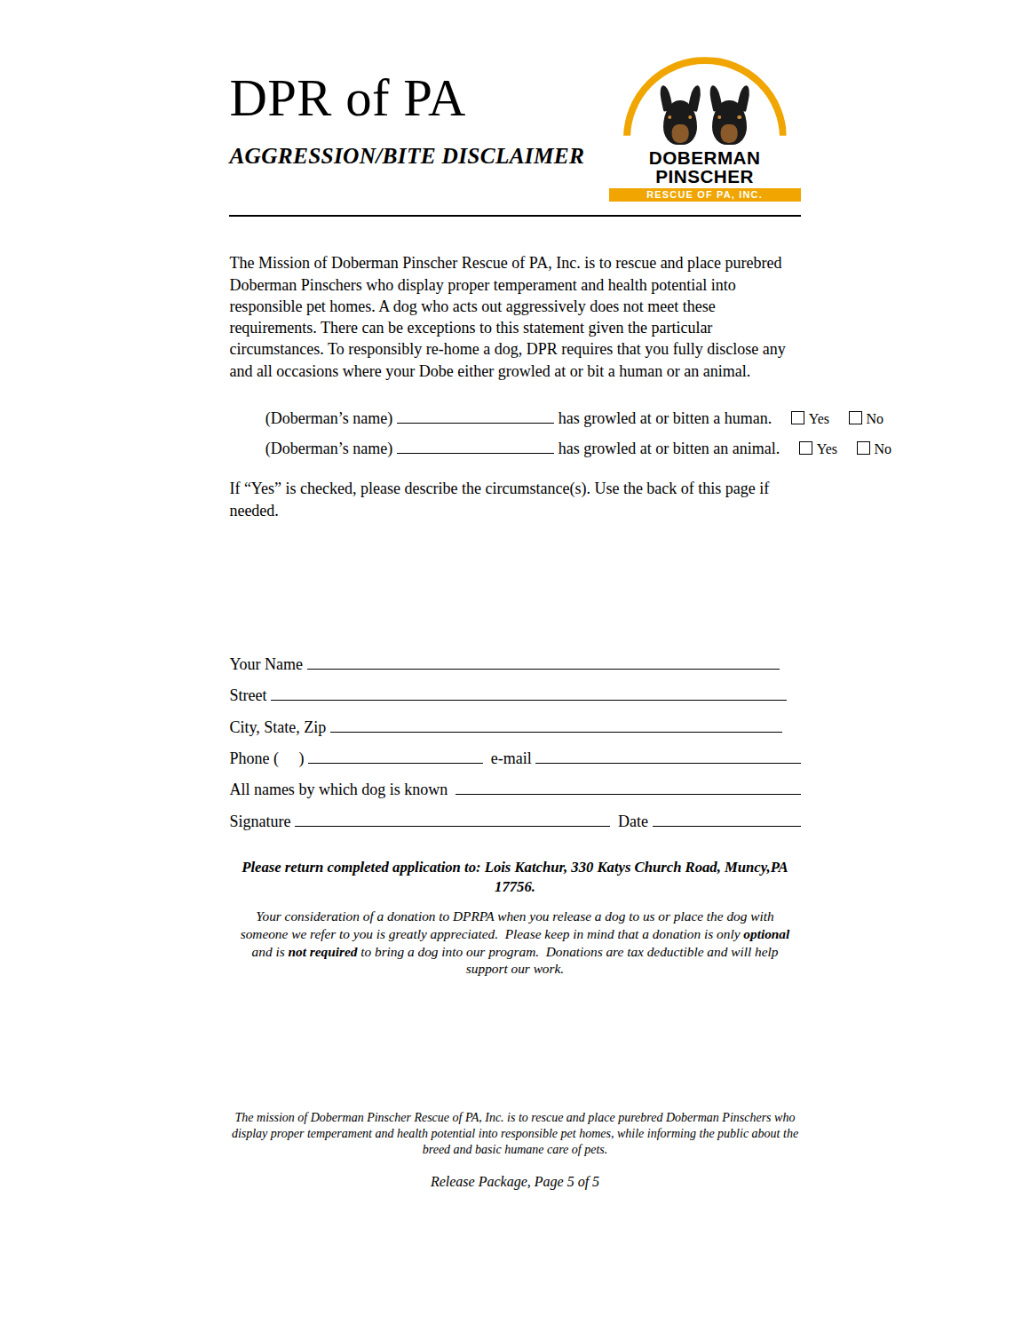DOBERMAN
PINSCHER
RESCUE OF PA, INC.
DPR of PA
AGGRESSION/BITE DISCLAIMER
The Mission of Doberman Pinscher Rescue of PA, Inc. is to rescue and place purebred Doberman Pinschers who display proper temperament and health potential into responsible pet homes. A dog who acts out aggressively does not meet these requirements. There can be exceptions to this statement given the particular circumstances. To responsibly re-home a dog, DPR requires that you fully disclose any and all occasions where your Dobe either growled at or bit a human or an animal.
(Doberman’s name) has growled at or bitten a human. Yes No
(Doberman’s name) has growled at or bitten an animal. Yes No
If “Yes” is checked, please describe the circumstance(s). Use the back of this page if needed.
Your Name
Street
City, State, Zip
Phone ( ) e-mail
All names by which dog is known
Signature Date
Please return completed application to: Lois Katchur, 330 Katys Church Road, Muncy,PA 17756.
Your consideration of a donation to DPRPA when you release a dog to us or place the dog with someone we refer to you is greatly appreciated. Please keep in mind that a donation is only optional and is not required to bring a dog into our program. Donations are tax deductible and will help support our work.
The mission of Doberman Pinscher Rescue of PA, Inc. is to rescue and place purebred Doberman Pinschers who display proper temperament and health potential into responsible pet homes, while informing the public about the breed and basic humane care of pets.
Release Package, Page 5 of 5